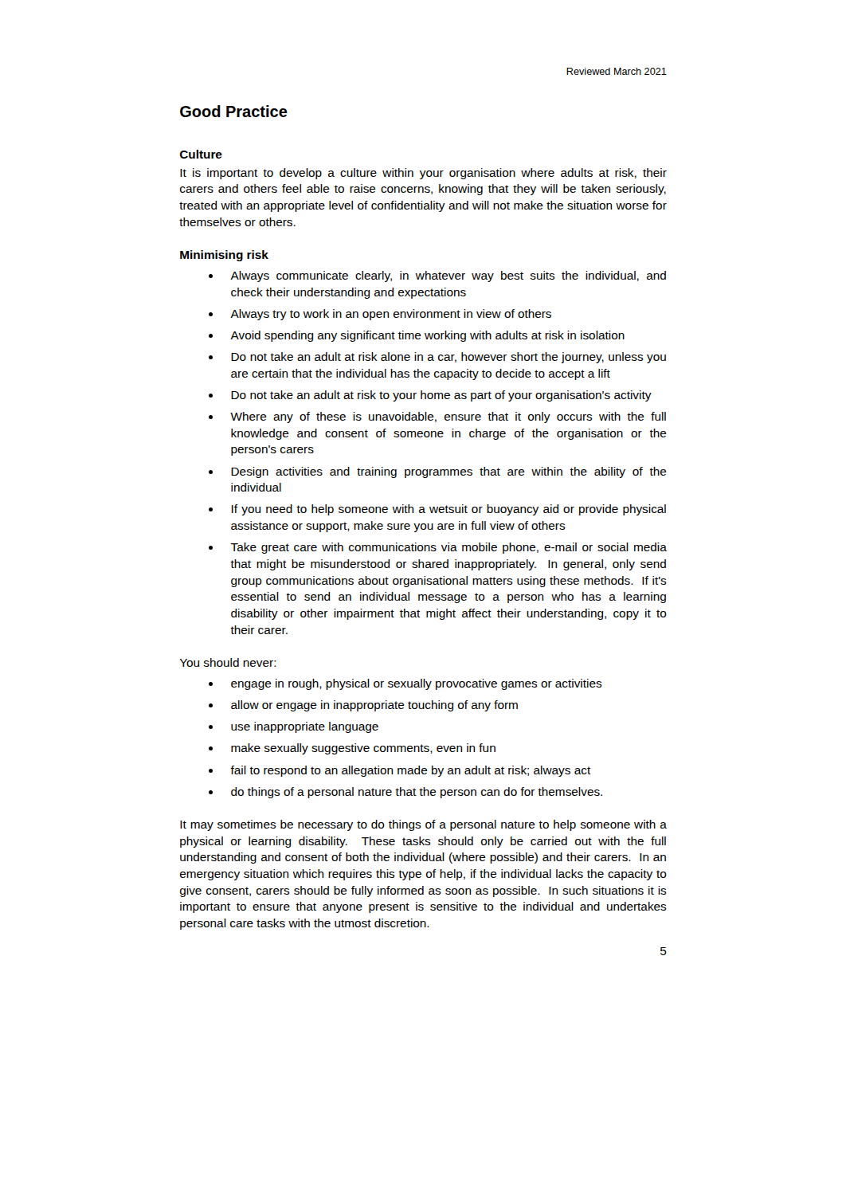Reviewed March 2021
Good Practice
Culture
It is important to develop a culture within your organisation where adults at risk, their carers and others feel able to raise concerns, knowing that they will be taken seriously, treated with an appropriate level of confidentiality and will not make the situation worse for themselves or others.
Minimising risk
Always communicate clearly, in whatever way best suits the individual, and check their understanding and expectations
Always try to work in an open environment in view of others
Avoid spending any significant time working with adults at risk in isolation
Do not take an adult at risk alone in a car, however short the journey, unless you are certain that the individual has the capacity to decide to accept a lift
Do not take an adult at risk to your home as part of your organisation's activity
Where any of these is unavoidable, ensure that it only occurs with the full knowledge and consent of someone in charge of the organisation or the person's carers
Design activities and training programmes that are within the ability of the individual
If you need to help someone with a wetsuit or buoyancy aid or provide physical assistance or support, make sure you are in full view of others
Take great care with communications via mobile phone, e-mail or social media that might be misunderstood or shared inappropriately. In general, only send group communications about organisational matters using these methods. If it's essential to send an individual message to a person who has a learning disability or other impairment that might affect their understanding, copy it to their carer.
You should never:
engage in rough, physical or sexually provocative games or activities
allow or engage in inappropriate touching of any form
use inappropriate language
make sexually suggestive comments, even in fun
fail to respond to an allegation made by an adult at risk; always act
do things of a personal nature that the person can do for themselves.
It may sometimes be necessary to do things of a personal nature to help someone with a physical or learning disability. These tasks should only be carried out with the full understanding and consent of both the individual (where possible) and their carers. In an emergency situation which requires this type of help, if the individual lacks the capacity to give consent, carers should be fully informed as soon as possible. In such situations it is important to ensure that anyone present is sensitive to the individual and undertakes personal care tasks with the utmost discretion.
5